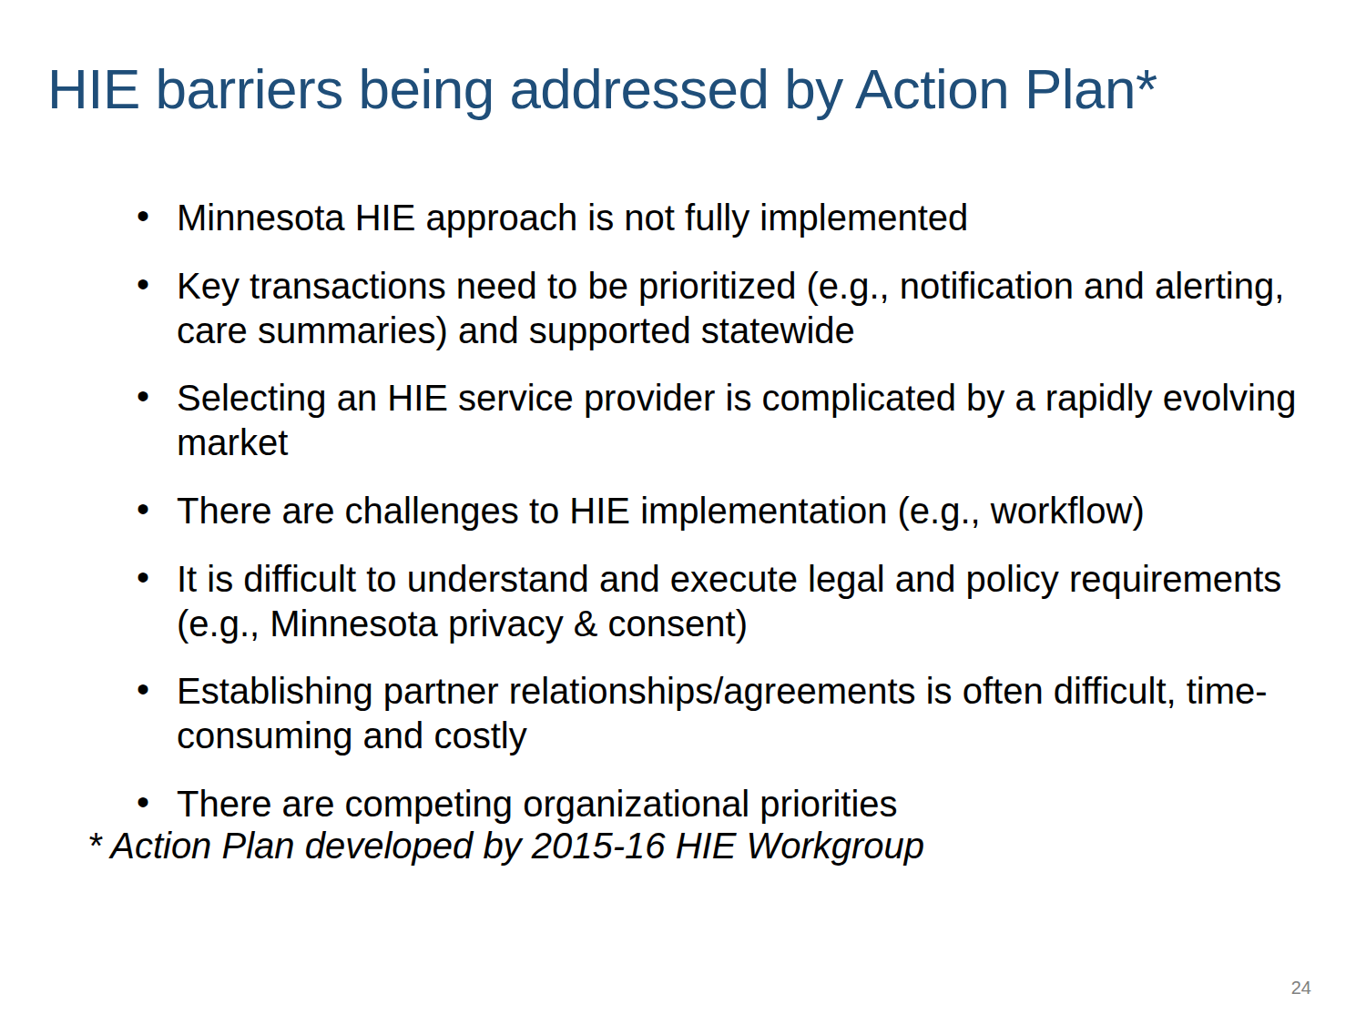HIE barriers being addressed by Action Plan*
Minnesota HIE approach is not fully implemented
Key transactions need to be prioritized (e.g., notification and alerting, care summaries) and supported statewide
Selecting an HIE service provider is complicated by a rapidly evolving market
There are challenges to HIE implementation (e.g., workflow)
It is difficult to understand and execute legal and policy requirements (e.g., Minnesota privacy & consent)
Establishing partner relationships/agreements is often difficult, time-consuming and costly
There are competing organizational priorities
* Action Plan developed by 2015-16 HIE Workgroup
24